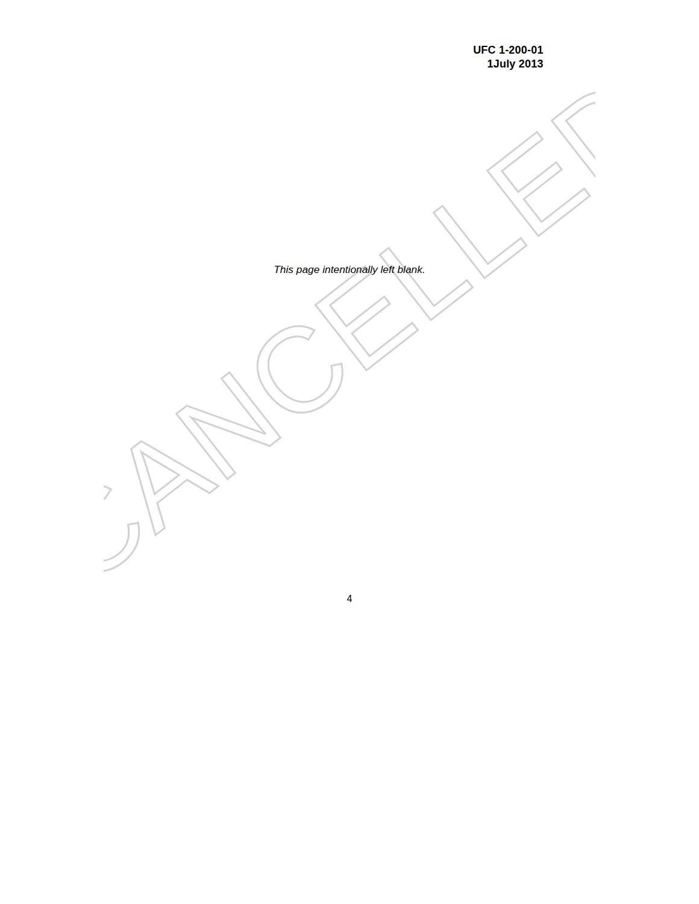UFC 1-200-01
1July 2013
CANCELLED
This page intentionally left blank.
4